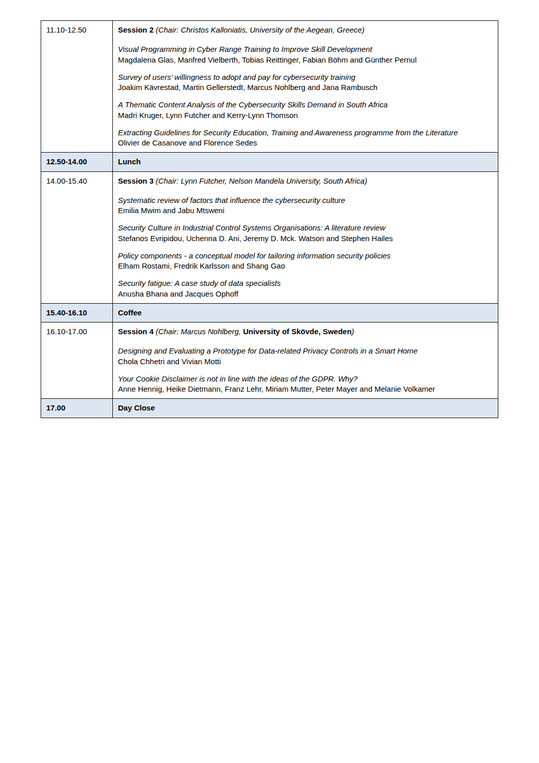| 11.10-12.50 | Session 2 (Chair: Christos Kalloniatis, University of the Aegean, Greece) Visual Programming in Cyber Range Training to Improve Skill Development Magdalena Glas, Manfred Vielberth, Tobias Reittinger, Fabian Böhm and Günther Pernul Survey of users’ willingness to adopt and pay for cybersecurity training Joakim Kävrestad, Martin Gellerstedt, Marcus Nohlberg and Jana Rambusch A Thematic Content Analysis of the Cybersecurity Skills Demand in South Africa Madri Kruger, Lynn Futcher and Kerry-Lynn Thomson Extracting Guidelines for Security Education, Training and Awareness programme from the Literature Olivier de Casanove and Florence Sedes |
| 12.50-14.00 | Lunch |
| 14.00-15.40 | Session 3 (Chair: Lynn Futcher, Nelson Mandela University, South Africa) Systematic review of factors that influence the cybersecurity culture Emilia Mwim and Jabu Mtsweni Security Culture in Industrial Control Systems Organisations: A literature review Stefanos Evripidou, Uchenna D. Ani, Jeremy D. Mck. Watson and Stephen Hailes Policy components - a conceptual model for tailoring information security policies Elham Rostami, Fredrik Karlsson and Shang Gao Security fatigue: A case study of data specialists Anusha Bhana and Jacques Ophoff |
| 15.40-16.10 | Coffee |
| 16.10-17.00 | Session 4 (Chair: Marcus Nohlberg, University of Skövde, Sweden ) Designing and Evaluating a Prototype for Data-related Privacy Controls in a Smart Home Chola Chhetri and Vivian Motti Your Cookie Disclaimer is not in line with the ideas of the GDPR. Why? Anne Hennig, Heike Dietmann, Franz Lehr, Miriam Mutter, Peter Mayer and Melanie Volkamer |
| 17.00 | Day Close |